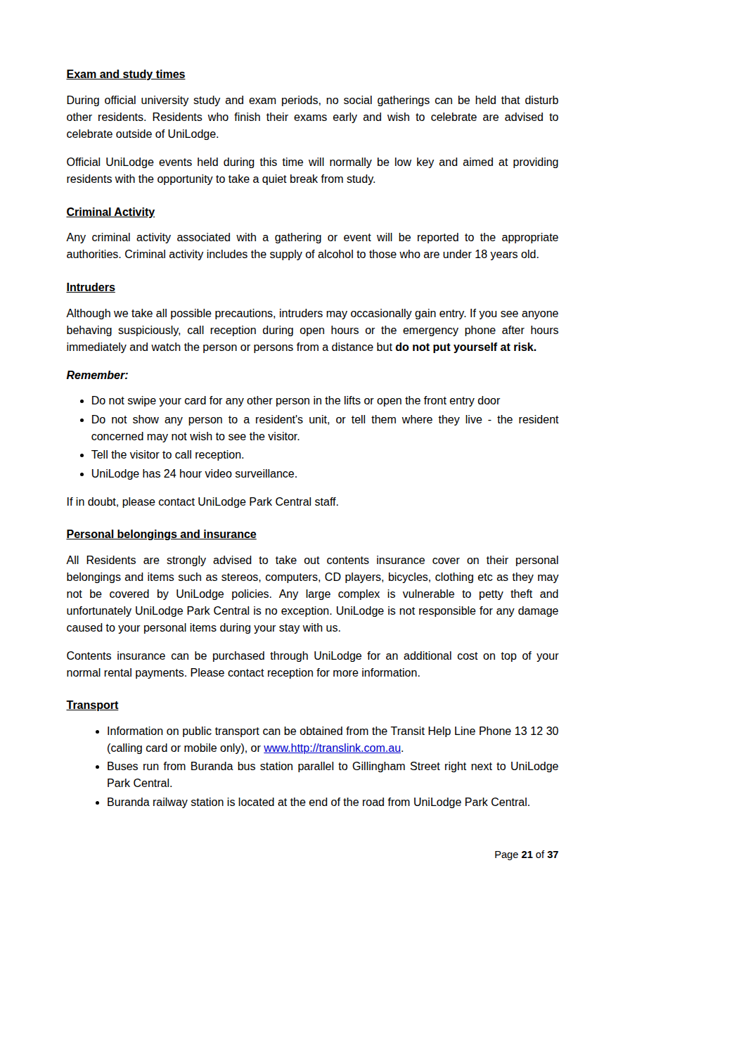Exam and study times
During official university study and exam periods, no social gatherings can be held that disturb other residents. Residents who finish their exams early and wish to celebrate are advised to celebrate outside of UniLodge.
Official UniLodge events held during this time will normally be low key and aimed at providing residents with the opportunity to take a quiet break from study.
Criminal Activity
Any criminal activity associated with a gathering or event will be reported to the appropriate authorities. Criminal activity includes the supply of alcohol to those who are under 18 years old.
Intruders
Although we take all possible precautions, intruders may occasionally gain entry. If you see anyone behaving suspiciously, call reception during open hours or the emergency phone after hours immediately and watch the person or persons from a distance but do not put yourself at risk.
Remember:
Do not swipe your card for any other person in the lifts or open the front entry door
Do not show any person to a resident's unit, or tell them where they live - the resident concerned may not wish to see the visitor.
Tell the visitor to call reception.
UniLodge has 24 hour video surveillance.
If in doubt, please contact UniLodge Park Central staff.
Personal belongings and insurance
All Residents are strongly advised to take out contents insurance cover on their personal belongings and items such as stereos, computers, CD players, bicycles, clothing etc as they may not be covered by UniLodge policies. Any large complex is vulnerable to petty theft and unfortunately UniLodge Park Central is no exception. UniLodge is not responsible for any damage caused to your personal items during your stay with us.
Contents insurance can be purchased through UniLodge for an additional cost on top of your normal rental payments. Please contact reception for more information.
Transport
Information on public transport can be obtained from the Transit Help Line Phone 13 12 30 (calling card or mobile only), or www.http://translink.com.au.
Buses run from Buranda bus station parallel to Gillingham Street right next to UniLodge Park Central.
Buranda railway station is located at the end of the road from UniLodge Park Central.
Page 21 of 37